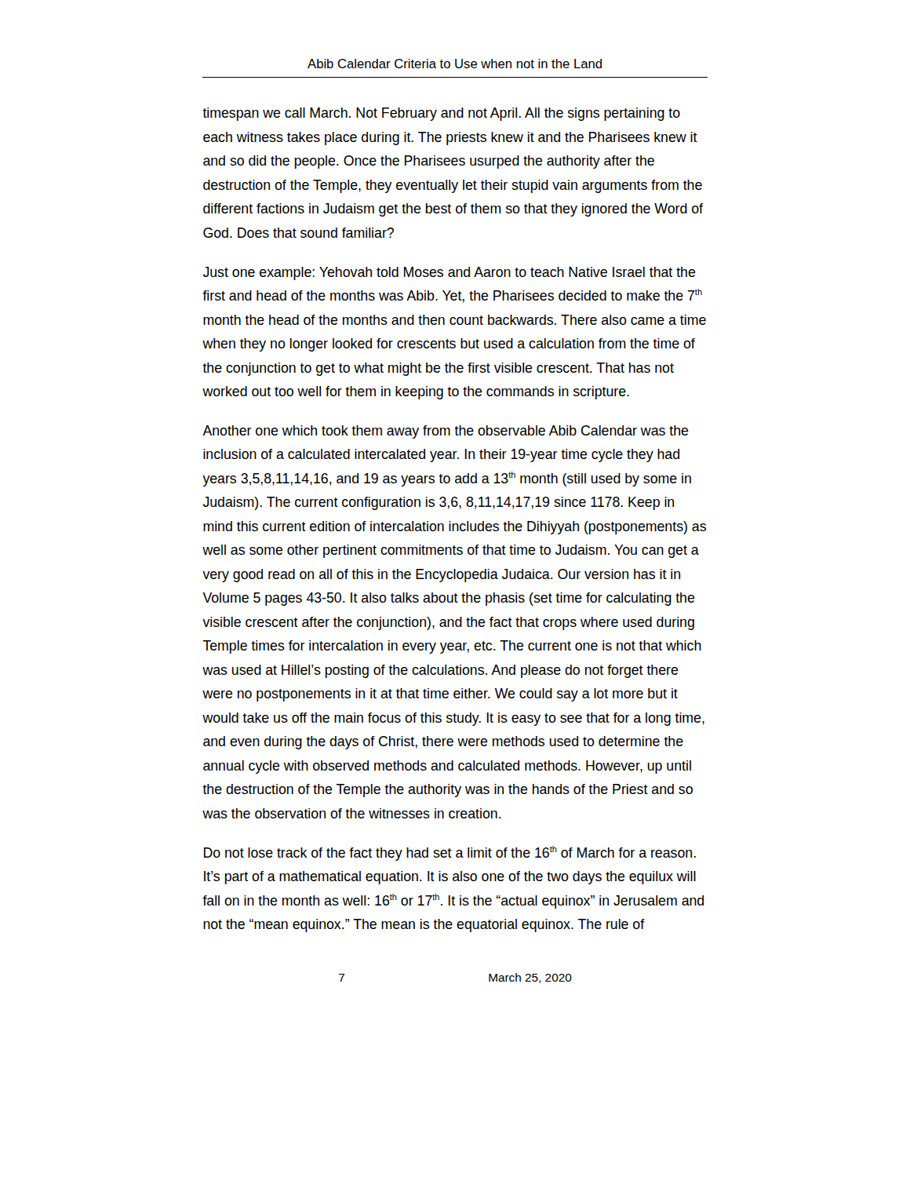Abib Calendar Criteria to Use when not in the Land
timespan we call March. Not February and not April. All the signs pertaining to each witness takes place during it. The priests knew it and the Pharisees knew it and so did the people. Once the Pharisees usurped the authority after the destruction of the Temple, they eventually let their stupid vain arguments from the different factions in Judaism get the best of them so that they ignored the Word of God. Does that sound familiar?
Just one example: Yehovah told Moses and Aaron to teach Native Israel that the first and head of the months was Abib. Yet, the Pharisees decided to make the 7th month the head of the months and then count backwards. There also came a time when they no longer looked for crescents but used a calculation from the time of the conjunction to get to what might be the first visible crescent. That has not worked out too well for them in keeping to the commands in scripture.
Another one which took them away from the observable Abib Calendar was the inclusion of a calculated intercalated year. In their 19-year time cycle they had years 3,5,8,11,14,16, and 19 as years to add a 13th month (still used by some in Judaism). The current configuration is 3,6, 8,11,14,17,19 since 1178. Keep in mind this current edition of intercalation includes the Dihiyyah (postponements) as well as some other pertinent commitments of that time to Judaism. You can get a very good read on all of this in the Encyclopedia Judaica. Our version has it in Volume 5 pages 43-50. It also talks about the phasis (set time for calculating the visible crescent after the conjunction), and the fact that crops where used during Temple times for intercalation in every year, etc. The current one is not that which was used at Hillel’s posting of the calculations. And please do not forget there were no postponements in it at that time either. We could say a lot more but it would take us off the main focus of this study. It is easy to see that for a long time, and even during the days of Christ, there were methods used to determine the annual cycle with observed methods and calculated methods. However, up until the destruction of the Temple the authority was in the hands of the Priest and so was the observation of the witnesses in creation.
Do not lose track of the fact they had set a limit of the 16th of March for a reason. It’s part of a mathematical equation. It is also one of the two days the equilux will fall on in the month as well: 16th or 17th. It is the “actual equinox” in Jerusalem and not the “mean equinox.” The mean is the equatorial equinox. The rule of
7 March 25, 2020